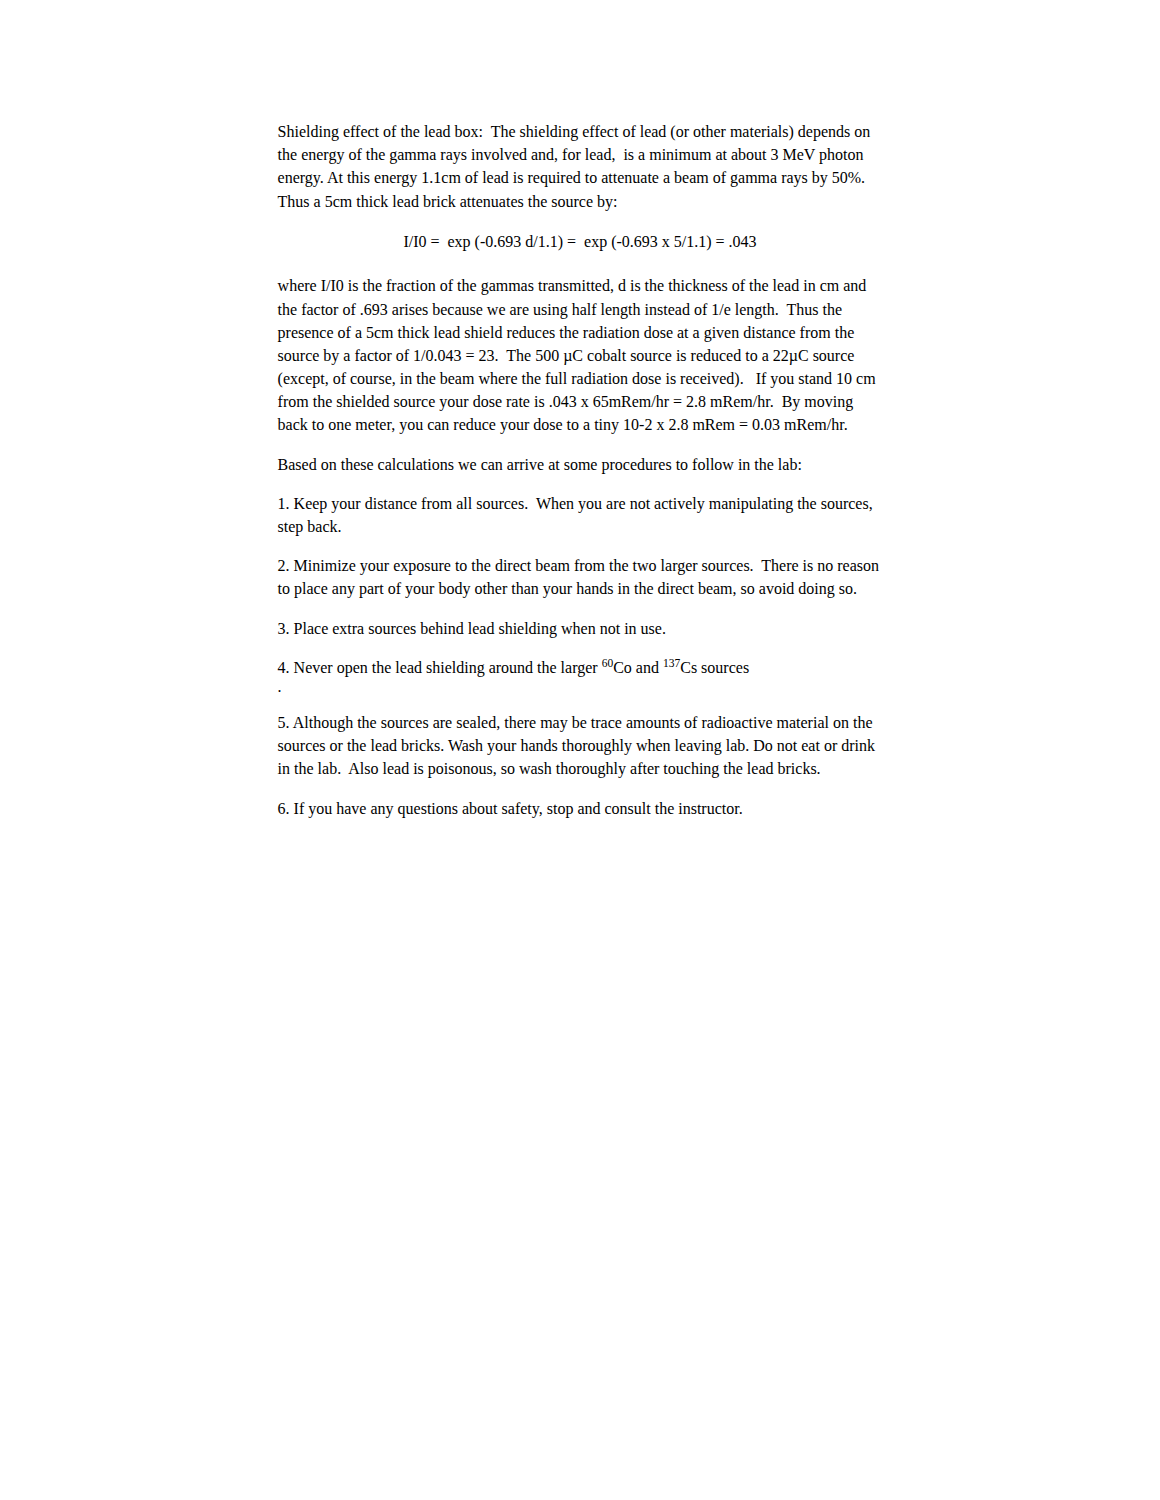Shielding effect of the lead box: The shielding effect of lead (or other materials) depends on the energy of the gamma rays involved and, for lead, is a minimum at about 3 MeV photon energy. At this energy 1.1cm of lead is required to attenuate a beam of gamma rays by 50%. Thus a 5cm thick lead brick attenuates the source by:
I/I0 = exp (-0.693 d/1.1) = exp (-0.693 x 5/1.1) = .043
where I/I0 is the fraction of the gammas transmitted, d is the thickness of the lead in cm and the factor of .693 arises because we are using half length instead of 1/e length. Thus the presence of a 5cm thick lead shield reduces the radiation dose at a given distance from the source by a factor of 1/0.043 = 23. The 500 µC cobalt source is reduced to a 22µC source (except, of course, in the beam where the full radiation dose is received). If you stand 10 cm from the shielded source your dose rate is .043 x 65mRem/hr = 2.8 mRem/hr. By moving back to one meter, you can reduce your dose to a tiny 10-2 x 2.8 mRem = 0.03 mRem/hr.
Based on these calculations we can arrive at some procedures to follow in the lab:
1. Keep your distance from all sources. When you are not actively manipulating the sources, step back.
2. Minimize your exposure to the direct beam from the two larger sources. There is no reason to place any part of your body other than your hands in the direct beam, so avoid doing so.
3. Place extra sources behind lead shielding when not in use.
4. Never open the lead shielding around the larger 60Co and 137Cs sources
.
5. Although the sources are sealed, there may be trace amounts of radioactive material on the sources or the lead bricks. Wash your hands thoroughly when leaving lab. Do not eat or drink in the lab. Also lead is poisonous, so wash thoroughly after touching the lead bricks.
6. If you have any questions about safety, stop and consult the instructor.